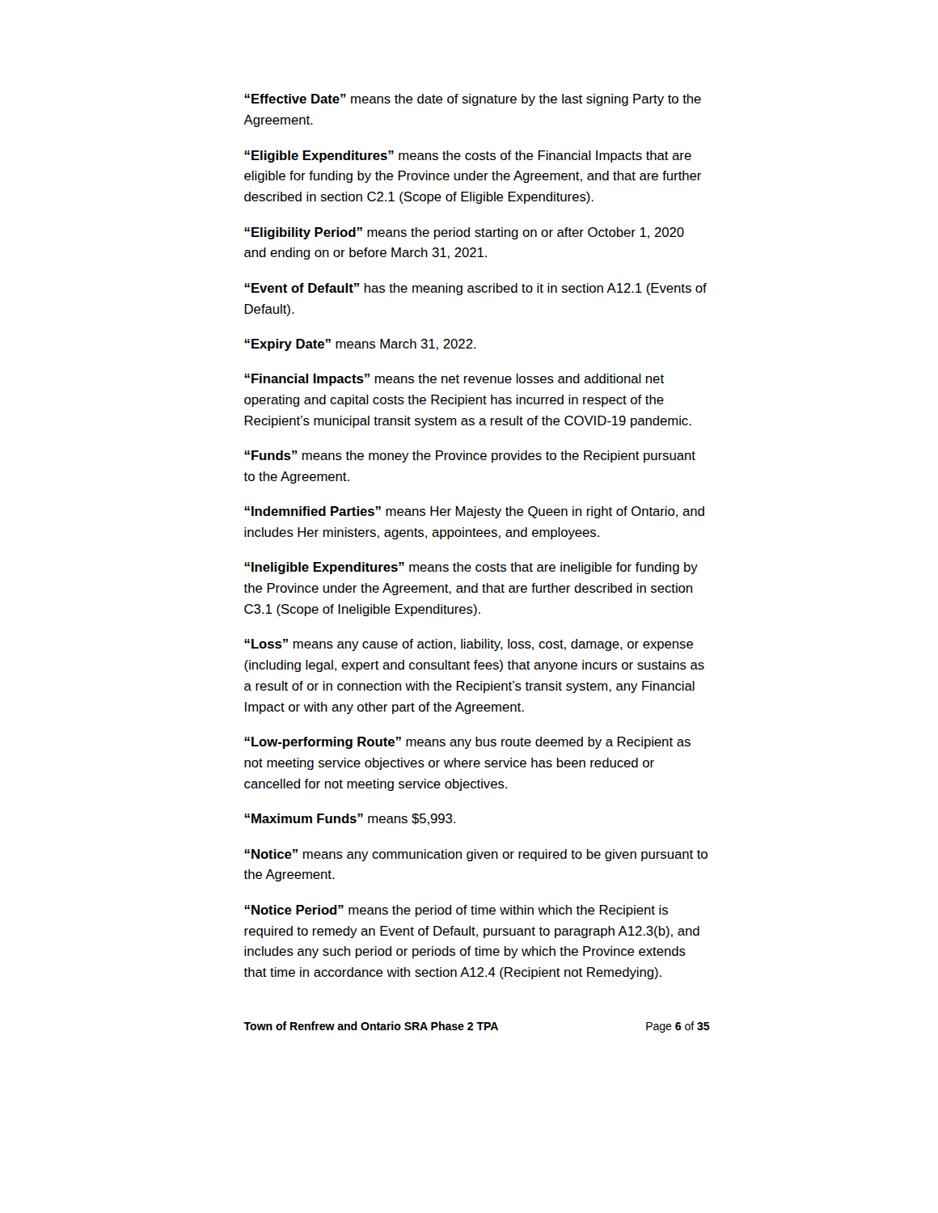“Effective Date” means the date of signature by the last signing Party to the Agreement.
“Eligible Expenditures” means the costs of the Financial Impacts that are eligible for funding by the Province under the Agreement, and that are further described in section C2.1 (Scope of Eligible Expenditures).
“Eligibility Period” means the period starting on or after October 1, 2020 and ending on or before March 31, 2021.
“Event of Default” has the meaning ascribed to it in section A12.1 (Events of Default).
“Expiry Date” means March 31, 2022.
“Financial Impacts” means the net revenue losses and additional net operating and capital costs the Recipient has incurred in respect of the Recipient’s municipal transit system as a result of the COVID-19 pandemic.
“Funds” means the money the Province provides to the Recipient pursuant to the Agreement.
“Indemnified Parties” means Her Majesty the Queen in right of Ontario, and includes Her ministers, agents, appointees, and employees.
“Ineligible Expenditures” means the costs that are ineligible for funding by the Province under the Agreement, and that are further described in section C3.1 (Scope of Ineligible Expenditures).
“Loss” means any cause of action, liability, loss, cost, damage, or expense (including legal, expert and consultant fees) that anyone incurs or sustains as a result of or in connection with the Recipient’s transit system, any Financial Impact or with any other part of the Agreement.
“Low-performing Route” means any bus route deemed by a Recipient as not meeting service objectives or where service has been reduced or cancelled for not meeting service objectives.
“Maximum Funds” means $5,993.
“Notice” means any communication given or required to be given pursuant to the Agreement.
“Notice Period” means the period of time within which the Recipient is required to remedy an Event of Default, pursuant to paragraph A12.3(b), and includes any such period or periods of time by which the Province extends that time in accordance with section A12.4 (Recipient not Remedying).
Town of Renfrew and Ontario SRA Phase 2 TPA Page 6 of 35